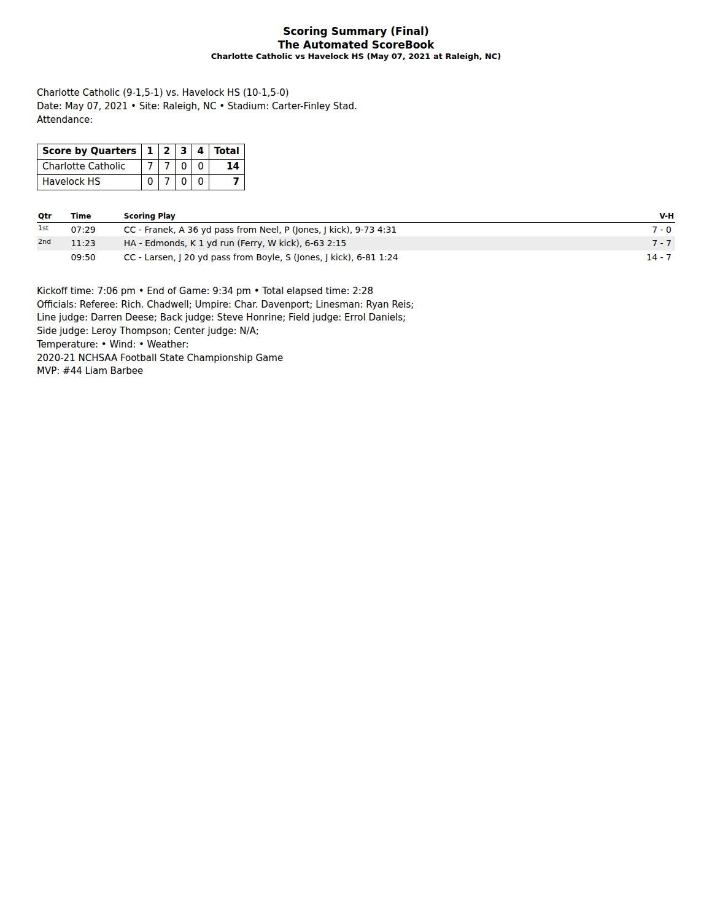Scoring Summary (Final)
The Automated ScoreBook
Charlotte Catholic vs Havelock HS (May 07, 2021 at Raleigh, NC)
Charlotte Catholic (9-1,5-1) vs. Havelock HS (10-1,5-0)
Date: May 07, 2021 • Site: Raleigh, NC • Stadium: Carter-Finley Stad.
Attendance:
| Score by Quarters | 1 | 2 | 3 | 4 | Total |
| --- | --- | --- | --- | --- | --- |
| Charlotte Catholic | 7 | 7 | 0 | 0 | 14 |
| Havelock HS | 0 | 7 | 0 | 0 | 7 |
| Qtr | Time | Scoring Play | V-H |
| --- | --- | --- | --- |
| 1st | 07:29 | CC - Franek, A 36 yd pass from Neel, P (Jones, J kick), 9-73 4:31 | 7 - 0 |
| 2nd | 11:23 | HA - Edmonds, K 1 yd run (Ferry, W kick), 6-63 2:15 | 7 - 7 |
| | 09:50 | CC - Larsen, J 20 yd pass from Boyle, S (Jones, J kick), 6-81 1:24 | 14 - 7 |
Kickoff time: 7:06 pm • End of Game: 9:34 pm • Total elapsed time: 2:28
Officials: Referee: Rich. Chadwell; Umpire: Char. Davenport; Linesman: Ryan Reis;
Line judge: Darren Deese; Back judge: Steve Honrine; Field judge: Errol Daniels;
Side judge: Leroy Thompson; Center judge: N/A;
Temperature: • Wind: • Weather:
2020-21 NCHSAA Football State Championship Game
MVP: #44 Liam Barbee